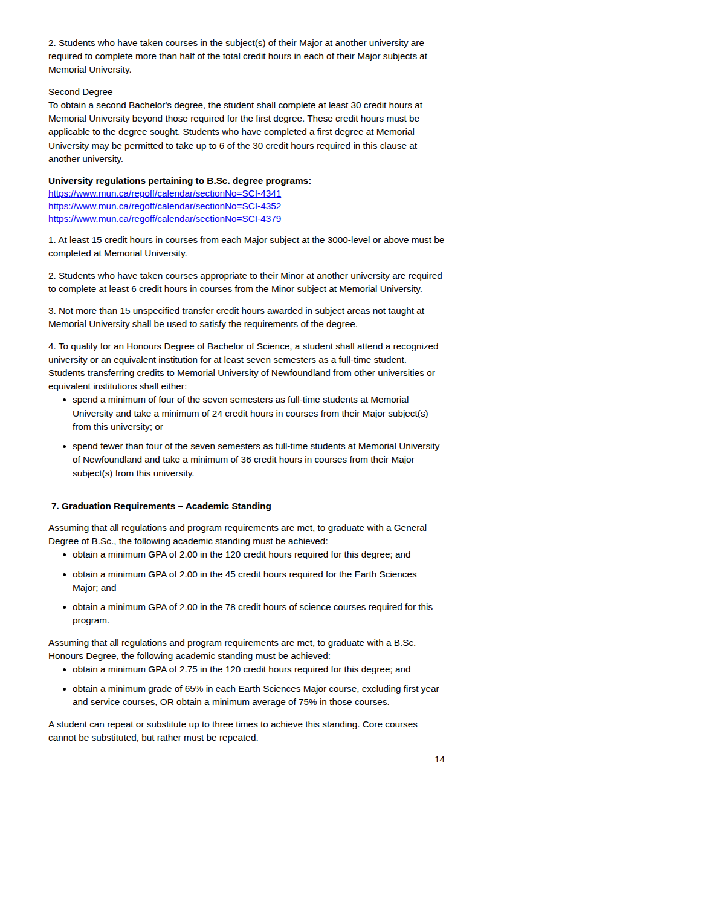2. Students who have taken courses in the subject(s) of their Major at another university are required to complete more than half of the total credit hours in each of their Major subjects at Memorial University.
Second Degree
To obtain a second Bachelor's degree, the student shall complete at least 30 credit hours at Memorial University beyond those required for the first degree. These credit hours must be applicable to the degree sought. Students who have completed a first degree at Memorial University may be permitted to take up to 6 of the 30 credit hours required in this clause at another university.
University regulations pertaining to B.Sc. degree programs:
https://www.mun.ca/regoff/calendar/sectionNo=SCI-4341 https://www.mun.ca/regoff/calendar/sectionNo=SCI-4352 https://www.mun.ca/regoff/calendar/sectionNo=SCI-4379
1. At least 15 credit hours in courses from each Major subject at the 3000-level or above must be completed at Memorial University.
2. Students who have taken courses appropriate to their Minor at another university are required to complete at least 6 credit hours in courses from the Minor subject at Memorial University.
3. Not more than 15 unspecified transfer credit hours awarded in subject areas not taught at Memorial University shall be used to satisfy the requirements of the degree.
4. To qualify for an Honours Degree of Bachelor of Science, a student shall attend a recognized university or an equivalent institution for at least seven semesters as a full-time student. Students transferring credits to Memorial University of Newfoundland from other universities or equivalent institutions shall either:
spend a minimum of four of the seven semesters as full-time students at Memorial University and take a minimum of 24 credit hours in courses from their Major subject(s) from this university; or
spend fewer than four of the seven semesters as full-time students at Memorial University of Newfoundland and take a minimum of 36 credit hours in courses from their Major subject(s) from this university.
Graduation Requirements – Academic Standing
Assuming that all regulations and program requirements are met, to graduate with a General Degree of B.Sc., the following academic standing must be achieved:
obtain a minimum GPA of 2.00 in the 120 credit hours required for this degree; and
obtain a minimum GPA of 2.00 in the 45 credit hours required for the Earth Sciences Major; and
obtain a minimum GPA of 2.00 in the 78 credit hours of science courses required for this program.
Assuming that all regulations and program requirements are met, to graduate with a B.Sc. Honours Degree, the following academic standing must be achieved:
obtain a minimum GPA of 2.75 in the 120 credit hours required for this degree; and
obtain a minimum grade of 65% in each Earth Sciences Major course, excluding first year and service courses, OR obtain a minimum average of 75% in those courses.
A student can repeat or substitute up to three times to achieve this standing. Core courses cannot be substituted, but rather must be repeated.
14